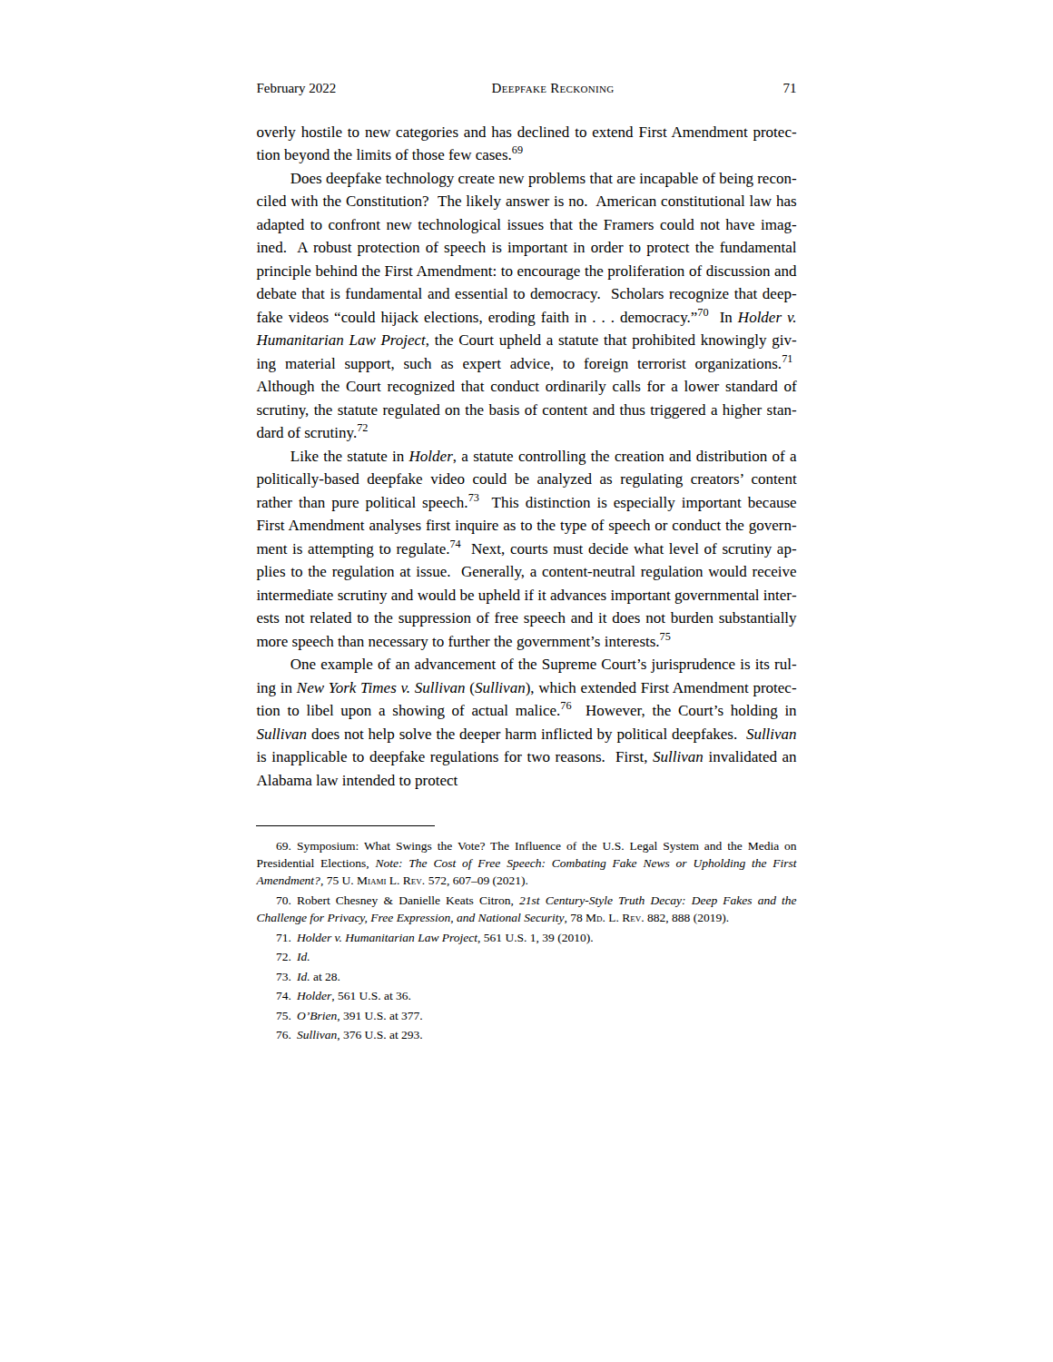February 2022 Deepfake Reckoning 71
overly hostile to new categories and has declined to extend First Amendment protection beyond the limits of those few cases.69
Does deepfake technology create new problems that are incapable of being reconciled with the Constitution? The likely answer is no. American constitutional law has adapted to confront new technological issues that the Framers could not have imagined. A robust protection of speech is important in order to protect the fundamental principle behind the First Amendment: to encourage the proliferation of discussion and debate that is fundamental and essential to democracy. Scholars recognize that deepfake videos “could hijack elections, eroding faith in . . . democracy.”70 In Holder v. Humanitarian Law Project, the Court upheld a statute that prohibited knowingly giving material support, such as expert advice, to foreign terrorist organizations.71 Although the Court recognized that conduct ordinarily calls for a lower standard of scrutiny, the statute regulated on the basis of content and thus triggered a higher standard of scrutiny.72
Like the statute in Holder, a statute controlling the creation and distribution of a politically-based deepfake video could be analyzed as regulating creators’ content rather than pure political speech.73 This distinction is especially important because First Amendment analyses first inquire as to the type of speech or conduct the government is attempting to regulate.74 Next, courts must decide what level of scrutiny applies to the regulation at issue. Generally, a content-neutral regulation would receive intermediate scrutiny and would be upheld if it advances important governmental interests not related to the suppression of free speech and it does not burden substantially more speech than necessary to further the government’s interests.75
One example of an advancement of the Supreme Court’s jurisprudence is its ruling in New York Times v. Sullivan (Sullivan), which extended First Amendment protection to libel upon a showing of actual malice.76 However, the Court’s holding in Sullivan does not help solve the deeper harm inflicted by political deepfakes. Sullivan is inapplicable to deepfake regulations for two reasons. First, Sullivan invalidated an Alabama law intended to protect
Symposium: What Swings the Vote? The Influence of the U.S. Legal System and the Media on Presidential Elections, Note: The Cost of Free Speech: Combating Fake News or Upholding the First Amendment?, 75 U. Miami L. Rev. 572, 607–09 (2021).
Robert Chesney & Danielle Keats Citron, 21st Century-Style Truth Decay: Deep Fakes and the Challenge for Privacy, Free Expression, and National Security, 78 Md. L. Rev. 882, 888 (2019).
Holder v. Humanitarian Law Project, 561 U.S. 1, 39 (2010).
Id.
Id. at 28.
Holder, 561 U.S. at 36.
O’Brien, 391 U.S. at 377.
Sullivan, 376 U.S. at 293.